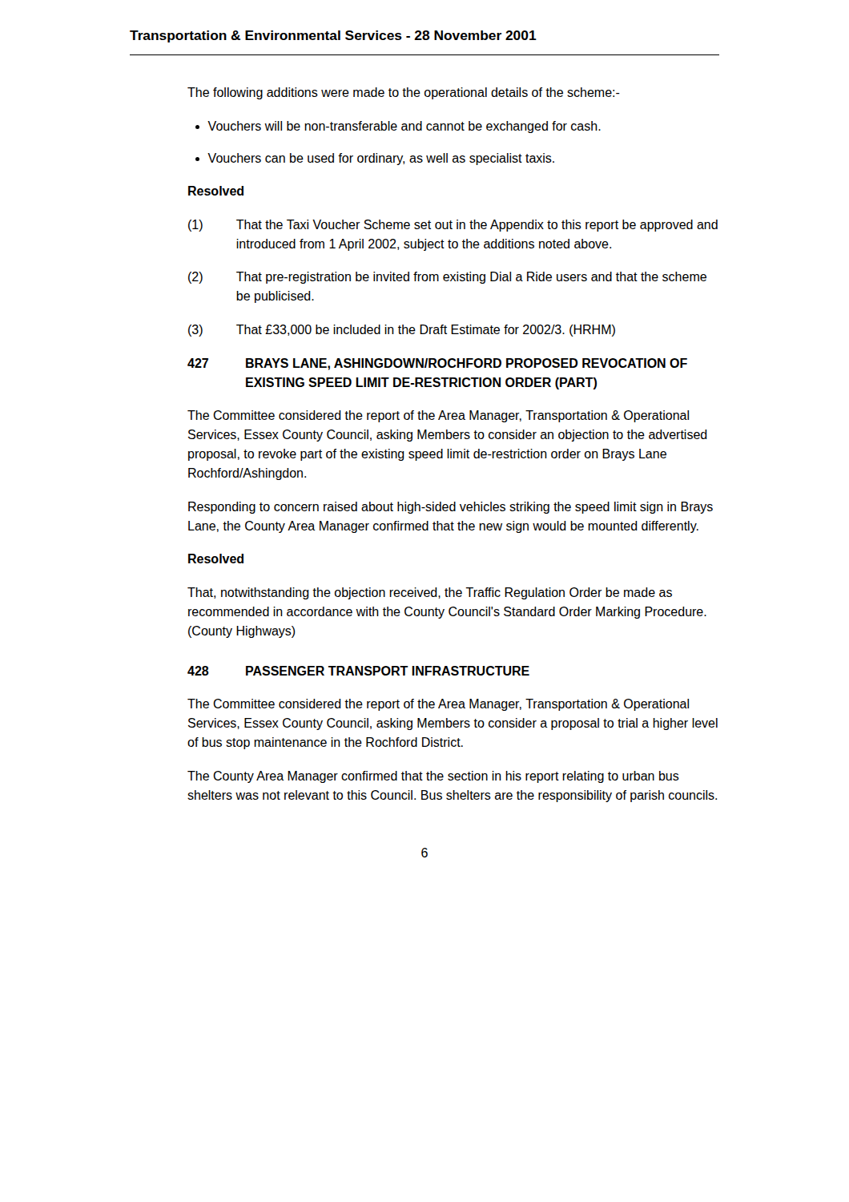Transportation & Environmental Services - 28 November 2001
The following additions were made to the operational details of the scheme:-
Vouchers will be non-transferable and cannot be exchanged for cash.
Vouchers can be used for ordinary, as well as specialist taxis.
Resolved
(1) That the Taxi Voucher Scheme set out in the Appendix to this report be approved and introduced from 1 April 2002, subject to the additions noted above.
(2) That pre-registration be invited from existing Dial a Ride users and that the scheme be publicised.
(3) That £33,000 be included in the Draft Estimate for 2002/3. (HRHM)
427 Brays Lane, Ashingdown/Rochford Proposed Revocation of Existing Speed Limit De-Restriction Order (Part)
The Committee considered the report of the Area Manager, Transportation & Operational Services, Essex County Council, asking Members to consider an objection to the advertised proposal, to revoke part of the existing speed limit de-restriction order on Brays Lane Rochford/Ashingdon.
Responding to concern raised about high-sided vehicles striking the speed limit sign in Brays Lane, the County Area Manager confirmed that the new sign would be mounted differently.
Resolved
That, notwithstanding the objection received, the Traffic Regulation Order be made as recommended in accordance with the County Council's Standard Order Marking Procedure. (County Highways)
428 Passenger Transport Infrastructure
The Committee considered the report of the Area Manager, Transportation & Operational Services, Essex County Council, asking Members to consider a proposal to trial a higher level of bus stop maintenance in the Rochford District.
The County Area Manager confirmed that the section in his report relating to urban bus shelters was not relevant to this Council. Bus shelters are the responsibility of parish councils.
6